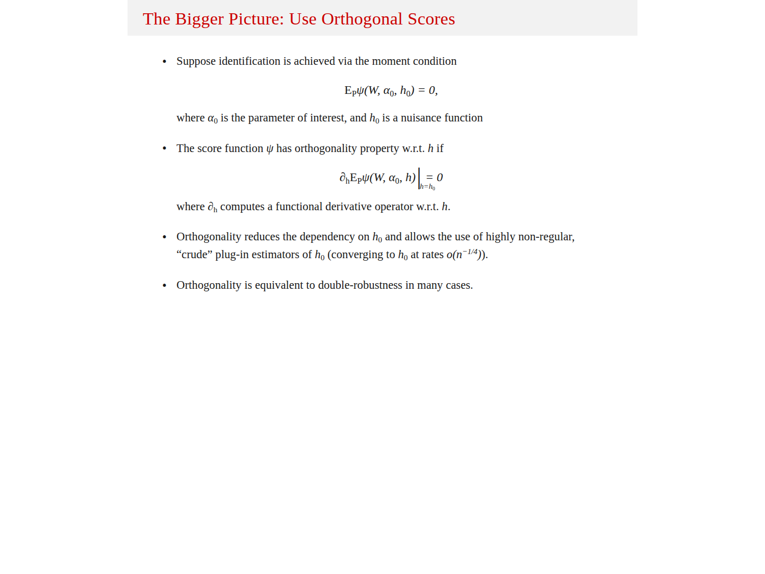The Bigger Picture: Use Orthogonal Scores
Suppose identification is achieved via the moment condition
EPψ(W, α0, h0) = 0,
where α0 is the parameter of interest, and h0 is a nuisance function
The score function ψ has orthogonality property w.r.t. h if
∂hEPψ(W, α0, h)|h=h0 = 0
where ∂h computes a functional derivative operator w.r.t. h.
Orthogonality reduces the dependency on h0 and allows the use of highly non-regular, “crude” plug-in estimators of h0 (converging to h0 at rates o(n−1/4)).
Orthogonality is equivalent to double-robustness in many cases.